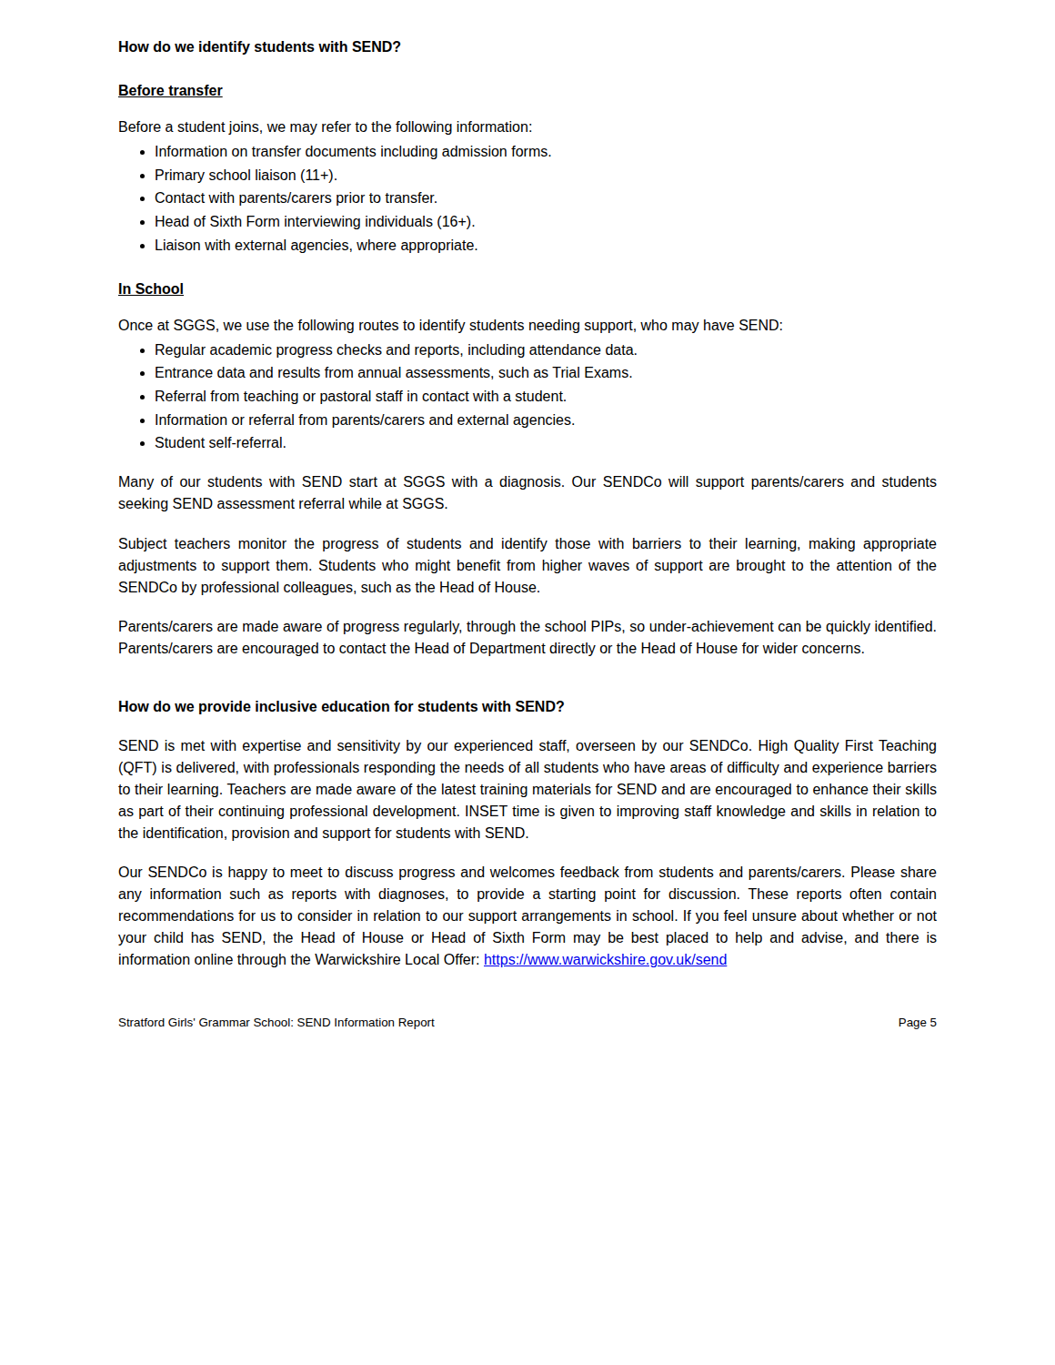How do we identify students with SEND?
Before transfer
Before a student joins, we may refer to the following information:
Information on transfer documents including admission forms.
Primary school liaison (11+).
Contact with parents/carers prior to transfer.
Head of Sixth Form interviewing individuals (16+).
Liaison with external agencies, where appropriate.
In School
Once at SGGS, we use the following routes to identify students needing support, who may have SEND:
Regular academic progress checks and reports, including attendance data.
Entrance data and results from annual assessments, such as Trial Exams.
Referral from teaching or pastoral staff in contact with a student.
Information or referral from parents/carers and external agencies.
Student self-referral.
Many of our students with SEND start at SGGS with a diagnosis. Our SENDCo will support parents/carers and students seeking SEND assessment referral while at SGGS.
Subject teachers monitor the progress of students and identify those with barriers to their learning, making appropriate adjustments to support them. Students who might benefit from higher waves of support are brought to the attention of the SENDCo by professional colleagues, such as the Head of House.
Parents/carers are made aware of progress regularly, through the school PIPs, so under-achievement can be quickly identified. Parents/carers are encouraged to contact the Head of Department directly or the Head of House for wider concerns.
How do we provide inclusive education for students with SEND?
SEND is met with expertise and sensitivity by our experienced staff, overseen by our SENDCo. High Quality First Teaching (QFT) is delivered, with professionals responding the needs of all students who have areas of difficulty and experience barriers to their learning. Teachers are made aware of the latest training materials for SEND and are encouraged to enhance their skills as part of their continuing professional development. INSET time is given to improving staff knowledge and skills in relation to the identification, provision and support for students with SEND.
Our SENDCo is happy to meet to discuss progress and welcomes feedback from students and parents/carers. Please share any information such as reports with diagnoses, to provide a starting point for discussion. These reports often contain recommendations for us to consider in relation to our support arrangements in school. If you feel unsure about whether or not your child has SEND, the Head of House or Head of Sixth Form may be best placed to help and advise, and there is information online through the Warwickshire Local Offer: https://www.warwickshire.gov.uk/send
Stratford Girls' Grammar School: SEND Information Report
Page 5